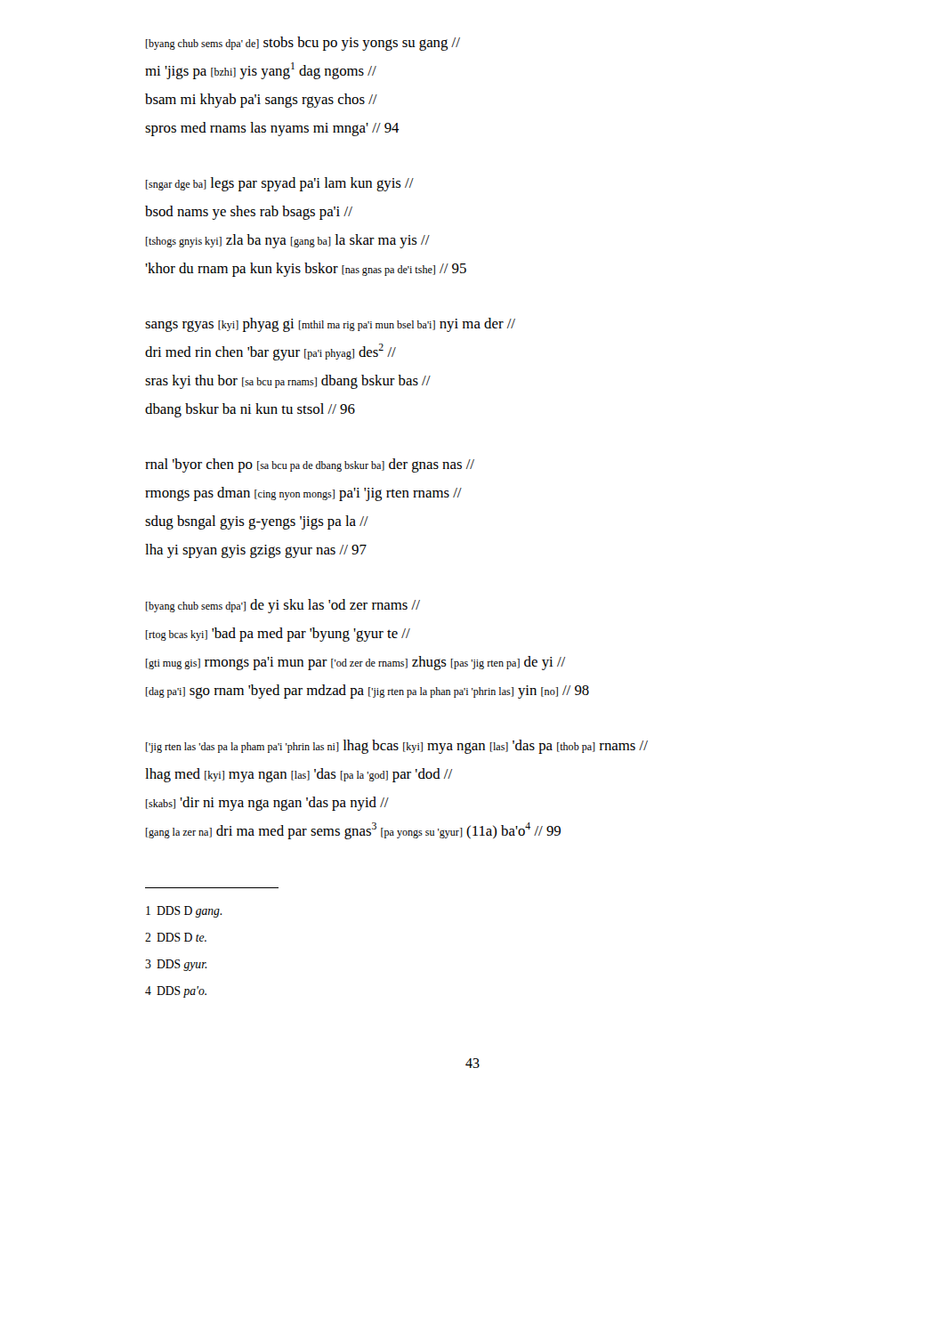[byang chub sems dpa' de] stobs bcu po yis yongs su gang //
mi 'jigs pa [bzhi] yis yang1 dag ngoms //
bsam mi khyab pa'i sangs rgyas chos //
spros med rnams las nyams mi mnga' // 94
[sngar dge ba] legs par spyad pa'i lam kun gyis //
bsod nams ye shes rab bsags pa'i //
[tshogs gnyis kyi] zla ba nya [gang ba] la skar ma yis //
'khor du rnam pa kun kyis bskor [nas gnas pa de'i tshe] // 95
sangs rgyas [kyi] phyag gi [mthil ma rig pa'i mun bsel ba'i] nyi ma der //
dri med rin chen 'bar gyur [pa'i phyag] des2 //
sras kyi thu bor [sa bcu pa rnams] dbang bskur bas //
dbang bskur ba ni kun tu stsol // 96
rnal 'byor chen po [sa bcu pa de dbang bskur ba] der gnas nas //
rmongs pas dman [cing nyon mongs] pa'i 'jig rten rnams //
sdug bsngal gyis g-yengs 'jigs pa la //
lha yi spyan gyis gzigs gyur nas // 97
[byang chub sems dpa'] de yi sku las 'od zer rnams //
[rtog bcas kyi] 'bad pa med par 'byung 'gyur te //
[gti mug gis] rmongs pa'i mun par ['od zer de rnams] zhugs [pas 'jig rten pa] de yi //
[dag pa'i] sgo rnam 'byed par mdzad pa ['jig rten pa la phan pa'i 'phrin las] yin [no] // 98
['jig rten las 'das pa la pham pa'i 'phrin las ni] lhag bcas [kyi] mya ngan [las] 'das pa [thob pa] rnams //
lhag med [kyi] mya ngan [las] 'das [pa la 'god] par 'dod //
[skabs] 'dir ni mya nga ngan 'das pa nyid //
[gang la zer na] dri ma med par sems gnas3 [pa yongs su 'gyur] (11a) ba'o4 // 99
1 DDS D gang.
2 DDS D te.
3 DDS gyur.
4 DDS pa'o.
43